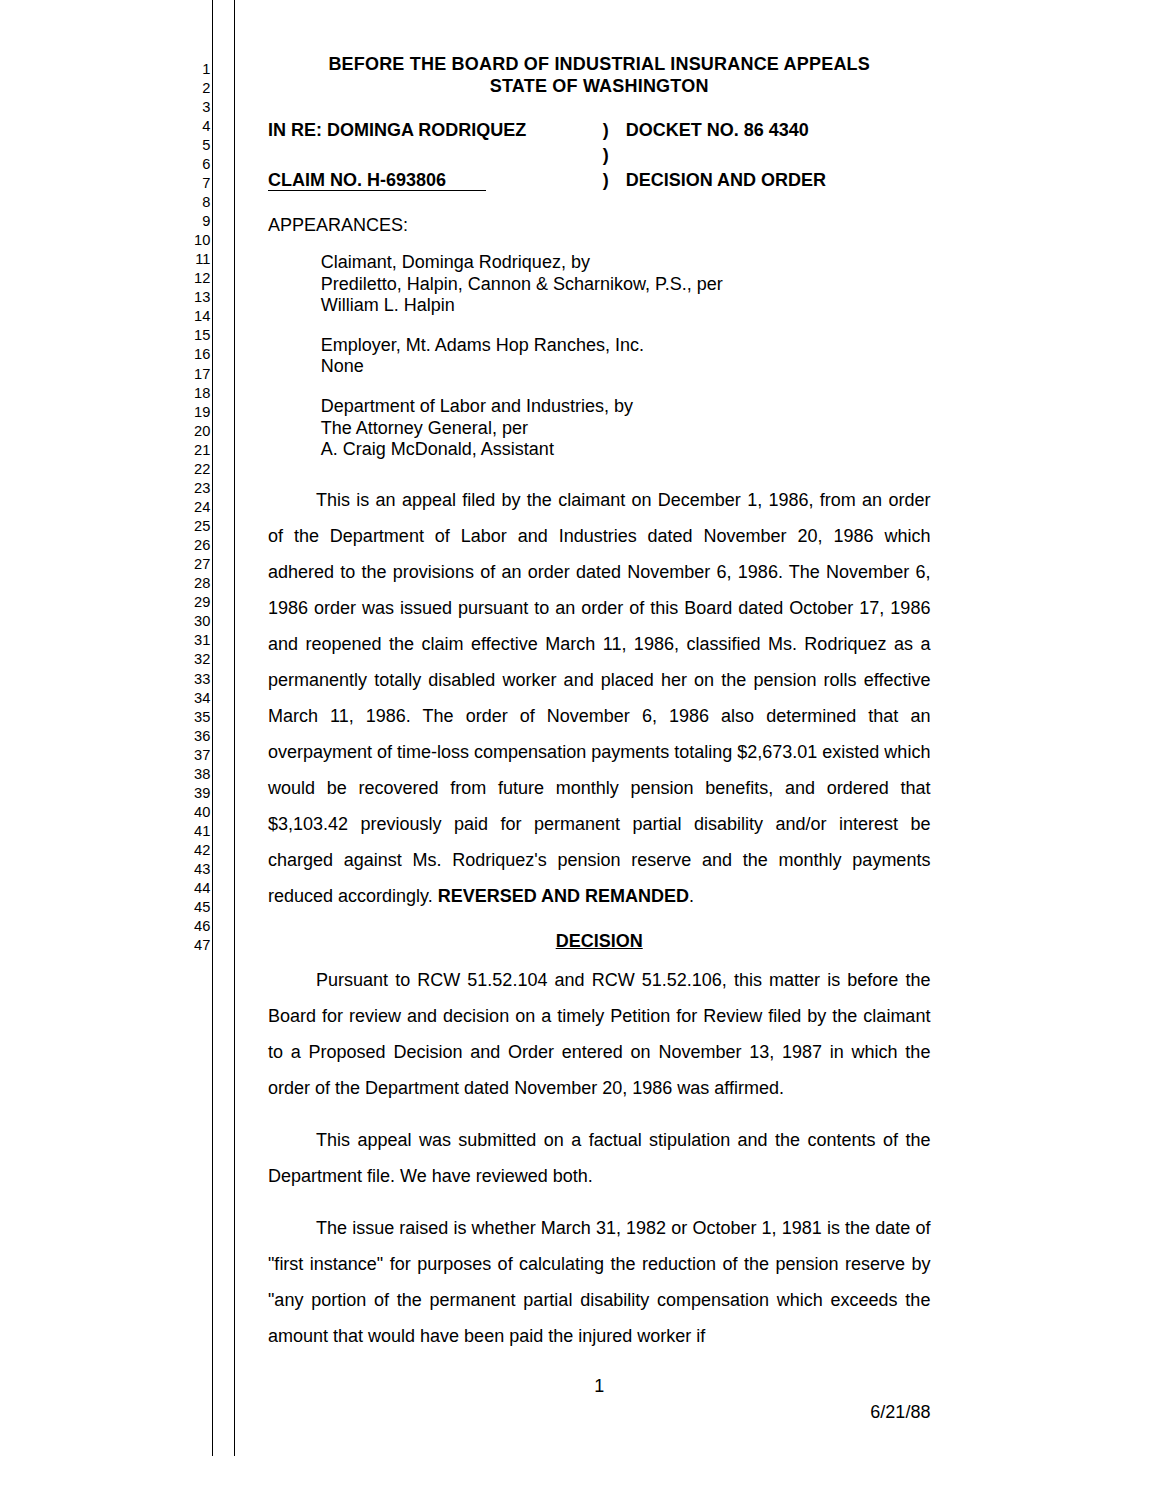12345678910 11121314151617181920 21222324252627282930 31323334353637383940 41424344454647
BEFORE THE BOARD OF INDUSTRIAL INSURANCE APPEALS
STATE OF WASHINGTON
| IN RE: DOMINGA RODRIQUEZ | ) | DOCKET NO. 86 4340 |
| | ) | |
| CLAIM NO. H-693806 | ) | DECISION AND ORDER |
APPEARANCES:
Claimant, Dominga Rodriquez, by
Prediletto, Halpin, Cannon & Scharnikow, P.S., per
William L. Halpin
Employer, Mt. Adams Hop Ranches, Inc.
None
Department of Labor and Industries, by
The Attorney General, per
A. Craig McDonald, Assistant
This is an appeal filed by the claimant on December 1, 1986, from an order of the Department of Labor and Industries dated November 20, 1986 which adhered to the provisions of an order dated November 6, 1986. The November 6, 1986 order was issued pursuant to an order of this Board dated October 17, 1986 and reopened the claim effective March 11, 1986, classified Ms. Rodriquez as a permanently totally disabled worker and placed her on the pension rolls effective March 11, 1986. The order of November 6, 1986 also determined that an overpayment of time-loss compensation payments totaling $2,673.01 existed which would be recovered from future monthly pension benefits, and ordered that $3,103.42 previously paid for permanent partial disability and/or interest be charged against Ms. Rodriquez's pension reserve and the monthly payments reduced accordingly. REVERSED AND REMANDED.
DECISION
Pursuant to RCW 51.52.104 and RCW 51.52.106, this matter is before the Board for review and decision on a timely Petition for Review filed by the claimant to a Proposed Decision and Order entered on November 13, 1987 in which the order of the Department dated November 20, 1986 was affirmed.
This appeal was submitted on a factual stipulation and the contents of the Department file. We have reviewed both.
The issue raised is whether March 31, 1982 or October 1, 1981 is the date of "first instance" for purposes of calculating the reduction of the pension reserve by "any portion of the permanent partial disability compensation which exceeds the amount that would have been paid the injured worker if
1
6/21/88